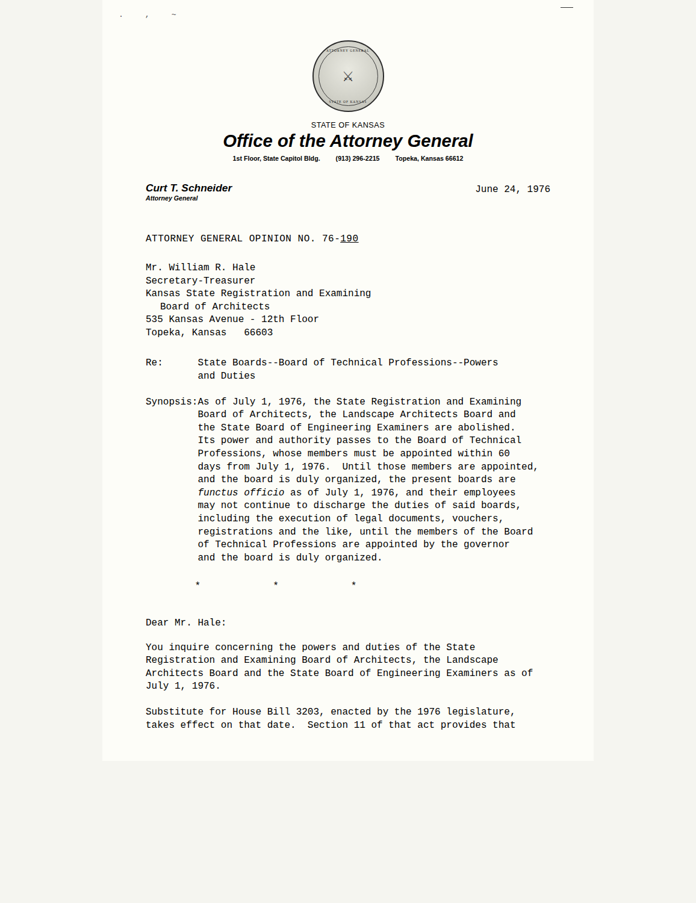. , ~
ATTORNEY GENERAL
⚔
STATE OF KANSAS
STATE OF KANSAS
Office of the Attorney General
1st Floor, State Capitol Bldg. (913) 296-2215 Topeka, Kansas 66612
Curt T. Schneider
Attorney General
June 24, 1976
ATTORNEY GENERAL OPINION NO. 76-190
Mr. William R. Hale
Secretary-Treasurer
Kansas State Registration and Examining
Board of Architects 535 Kansas Avenue - 12th Floor
Topeka, Kansas 66603
| Re: | State Boards--Board of Technical Professions--Powers and Duties |
| Synopsis: | As of July 1, 1976, the State Registration and Examining Board of Architects, the Landscape Architects Board and the State Board of Engineering Examiners are abolished. Its power and authority passes to the Board of Technical Professions, whose members must be appointed within 60 days from July 1, 1976. Until those members are appointed, and the board is duly organized, the present boards are functus officio as of July 1, 1976, and their employees may not continue to discharge the duties of said boards, including the execution of legal documents, vouchers, registrations and the like, until the members of the Board of Technical Professions are appointed by the governor and the board is duly organized. |
***
Dear Mr. Hale:
You inquire concerning the powers and duties of the State Registration and Examining Board of Architects, the Landscape Architects Board and the State Board of Engineering Examiners as of July 1, 1976.
Substitute for House Bill 3203, enacted by the 1976 legislature, takes effect on that date. Section 11 of that act provides that